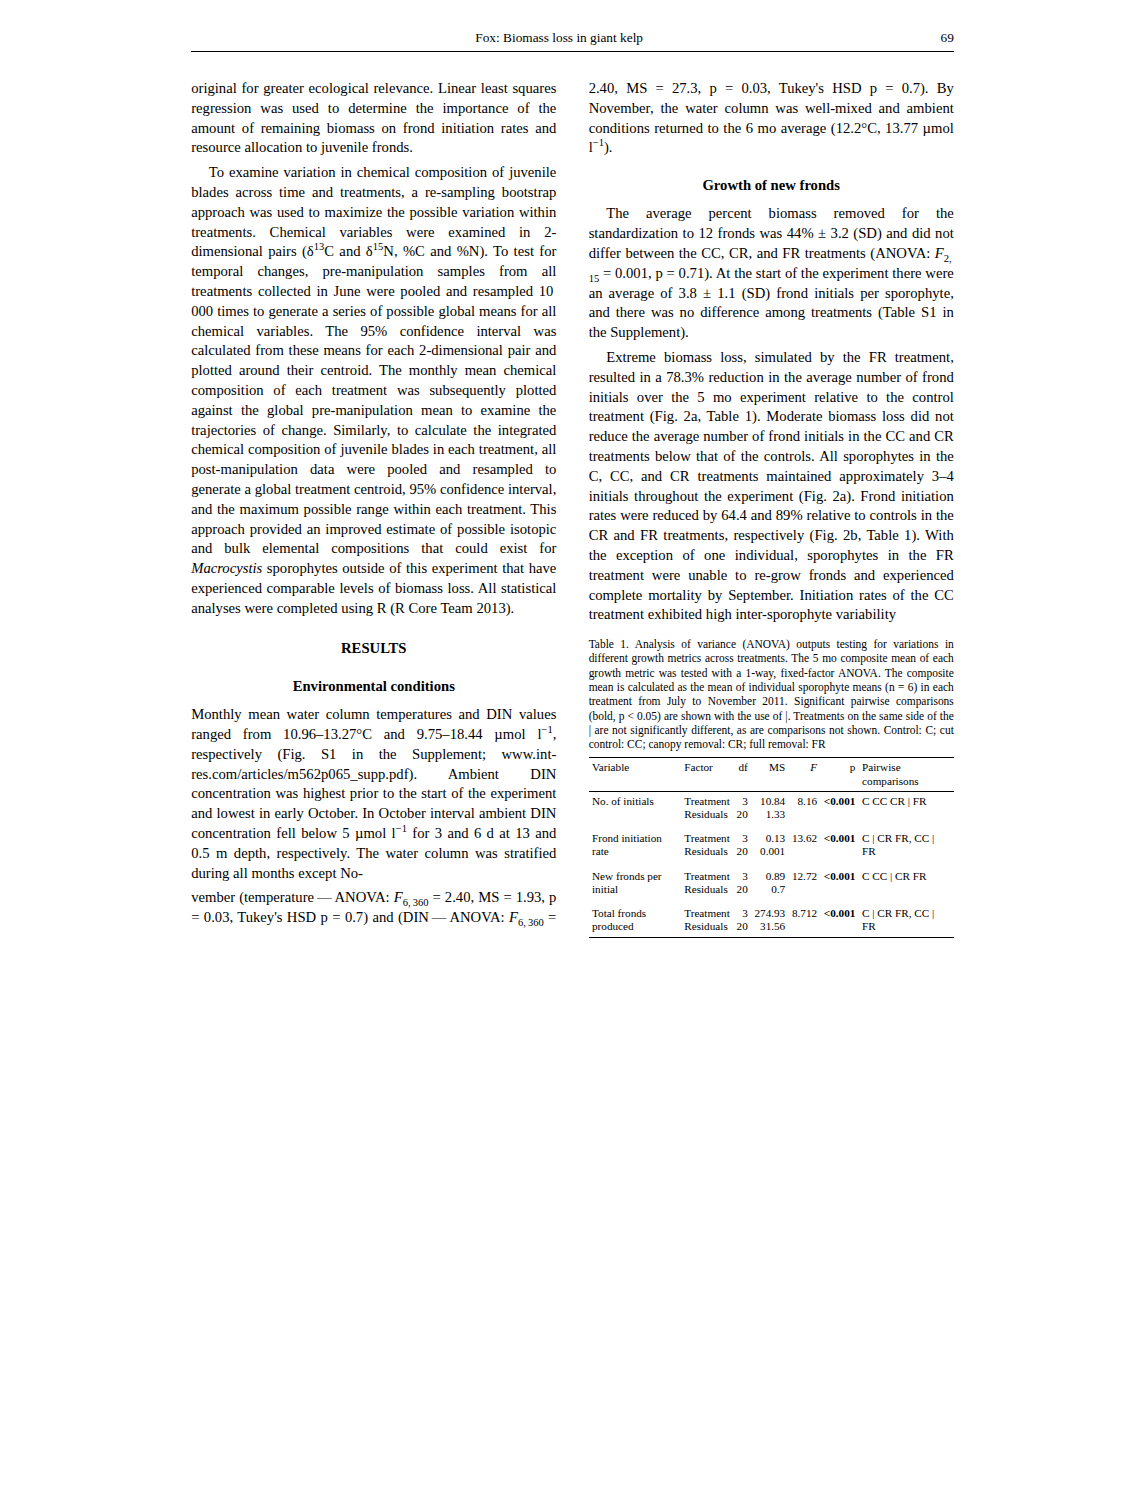Fox: Biomass loss in giant kelp 69
original for greater ecological relevance. Linear least squares regression was used to determine the importance of the amount of remaining biomass on frond initiation rates and resource allocation to juvenile fronds.
To examine variation in chemical composition of juvenile blades across time and treatments, a re-sampling bootstrap approach was used to maximize the possible variation within treatments. Chemical variables were examined in 2-dimensional pairs (δ13C and δ15N, %C and %N). To test for temporal changes, pre-manipulation samples from all treatments collected in June were pooled and resampled 10 000 times to generate a series of possible global means for all chemical variables. The 95% confidence interval was calculated from these means for each 2-dimensional pair and plotted around their centroid. The monthly mean chemical composition of each treatment was subsequently plotted against the global pre-manipulation mean to examine the trajectories of change. Similarly, to calculate the integrated chemical composition of juvenile blades in each treatment, all post-manipulation data were pooled and resampled to generate a global treatment centroid, 95% confidence interval, and the maximum possible range within each treatment. This approach provided an improved estimate of possible isotopic and bulk elemental compositions that could exist for Macrocystis sporophytes outside of this experiment that have experienced comparable levels of biomass loss. All statistical analyses were completed using R (R Core Team 2013).
RESULTS
Environmental conditions
Monthly mean water column temperatures and DIN values ranged from 10.96–13.27°C and 9.75–18.44 µmol l−1, respectively (Fig. S1 in the Supplement; www.int-res.com/articles/m562p065_supp.pdf). Ambient DIN concentration was highest prior to the start of the experiment and lowest in early October. In October interval ambient DIN concentration fell below 5 µmol l−1 for 3 and 6 d at 13 and 0.5 m depth, respectively. The water column was stratified during all months except No-
vember (temperature — ANOVA: F6, 360 = 2.40, MS = 1.93, p = 0.03, Tukey's HSD p = 0.7) and (DIN — ANOVA: F6, 360 = 2.40, MS = 27.3, p = 0.03, Tukey's HSD p = 0.7). By November, the water column was well-mixed and ambient conditions returned to the 6 mo average (12.2°C, 13.77 µmol l−1).
Growth of new fronds
The average percent biomass removed for the standardization to 12 fronds was 44% ± 3.2 (SD) and did not differ between the CC, CR, and FR treatments (ANOVA: F2, 15 = 0.001, p = 0.71). At the start of the experiment there were an average of 3.8 ± 1.1 (SD) frond initials per sporophyte, and there was no difference among treatments (Table S1 in the Supplement).
Extreme biomass loss, simulated by the FR treatment, resulted in a 78.3% reduction in the average number of frond initials over the 5 mo experiment relative to the control treatment (Fig. 2a, Table 1). Moderate biomass loss did not reduce the average number of frond initials in the CC and CR treatments below that of the controls. All sporophytes in the C, CC, and CR treatments maintained approximately 3–4 initials throughout the experiment (Fig. 2a). Frond initiation rates were reduced by 64.4 and 89% relative to controls in the CR and FR treatments, respectively (Fig. 2b, Table 1). With the exception of one individual, sporophytes in the FR treatment were unable to re-grow fronds and experienced complete mortality by September. Initiation rates of the CC treatment exhibited high inter-sporophyte variability
Table 1. Analysis of variance (ANOVA) outputs testing for variations in different growth metrics across treatments. The 5 mo composite mean of each growth metric was tested with a 1-way, fixed-factor ANOVA. The composite mean is calculated as the mean of individual sporophyte means (n = 6) in each treatment from July to November 2011. Significant pairwise comparisons (bold, p < 0.05) are shown with the use of |. Treatments on the same side of the | are not significantly different, as are comparisons not shown. Control: C; cut control: CC; canopy removal: CR; full removal: FR
| Variable | Factor | df | MS | F | p | Pairwise comparisons |
| --- | --- | --- | --- | --- | --- | --- |
| No. of initials | Treatment Residuals | 3 20 | 10.84 1.33 | 8.16 | <0.001 | C CC CR / FR |
| Frond initiation rate | Treatment Residuals | 3 20 | 0.13 0.001 | 13.62 | <0.001 | C / CR FR, CC / FR |
| New fronds per initial | Treatment Residuals | 3 20 | 0.89 0.7 | 12.72 | <0.001 | C CC / CR FR |
| Total fronds produced | Treatment Residuals | 3 20 | 274.93 31.56 | 8.712 | <0.001 | C / CR FR, CC / FR |